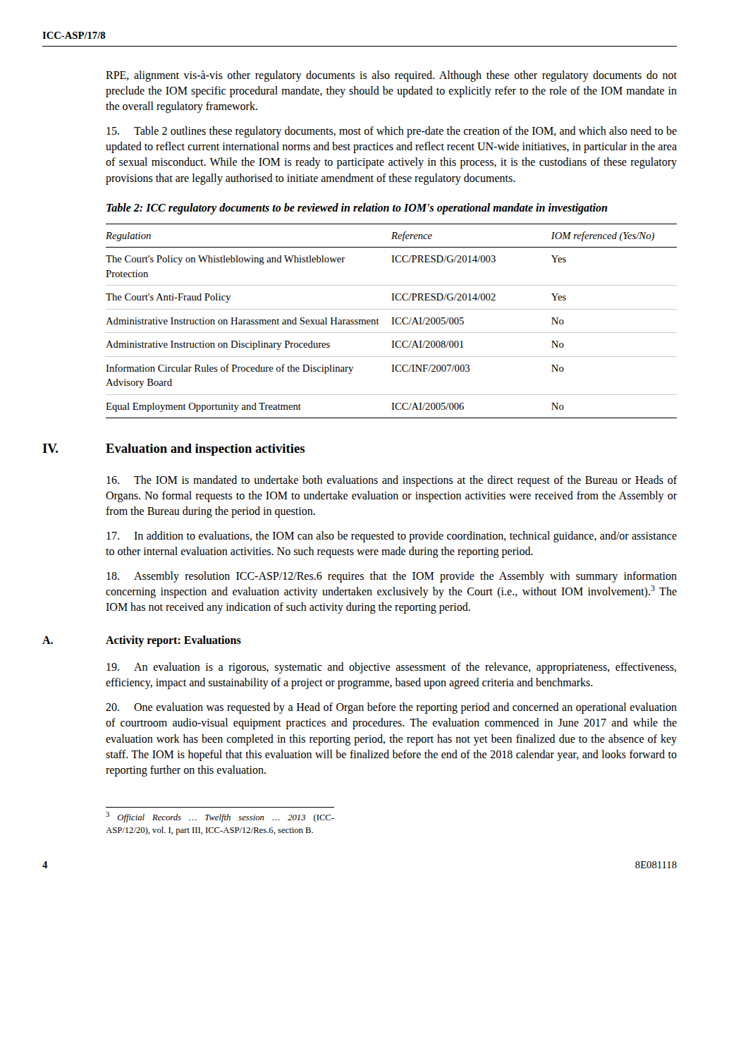ICC-ASP/17/8
RPE, alignment vis-à-vis other regulatory documents is also required. Although these other regulatory documents do not preclude the IOM specific procedural mandate, they should be updated to explicitly refer to the role of the IOM mandate in the overall regulatory framework.
15. Table 2 outlines these regulatory documents, most of which pre-date the creation of the IOM, and which also need to be updated to reflect current international norms and best practices and reflect recent UN-wide initiatives, in particular in the area of sexual misconduct. While the IOM is ready to participate actively in this process, it is the custodians of these regulatory provisions that are legally authorised to initiate amendment of these regulatory documents.
Table 2: ICC regulatory documents to be reviewed in relation to IOM's operational mandate in investigation
| Regulation | Reference | IOM referenced (Yes/No) |
| --- | --- | --- |
| The Court's Policy on Whistleblowing and Whistleblower Protection | ICC/PRESD/G/2014/003 | Yes |
| The Court's Anti-Fraud Policy | ICC/PRESD/G/2014/002 | Yes |
| Administrative Instruction on Harassment and Sexual Harassment | ICC/AI/2005/005 | No |
| Administrative Instruction on Disciplinary Procedures | ICC/AI/2008/001 | No |
| Information Circular Rules of Procedure of the Disciplinary Advisory Board | ICC/INF/2007/003 | No |
| Equal Employment Opportunity and Treatment | ICC/AI/2005/006 | No |
IV. Evaluation and inspection activities
16. The IOM is mandated to undertake both evaluations and inspections at the direct request of the Bureau or Heads of Organs. No formal requests to the IOM to undertake evaluation or inspection activities were received from the Assembly or from the Bureau during the period in question.
17. In addition to evaluations, the IOM can also be requested to provide coordination, technical guidance, and/or assistance to other internal evaluation activities. No such requests were made during the reporting period.
18. Assembly resolution ICC-ASP/12/Res.6 requires that the IOM provide the Assembly with summary information concerning inspection and evaluation activity undertaken exclusively by the Court (i.e., without IOM involvement).3 The IOM has not received any indication of such activity during the reporting period.
A. Activity report: Evaluations
19. An evaluation is a rigorous, systematic and objective assessment of the relevance, appropriateness, effectiveness, efficiency, impact and sustainability of a project or programme, based upon agreed criteria and benchmarks.
20. One evaluation was requested by a Head of Organ before the reporting period and concerned an operational evaluation of courtroom audio-visual equipment practices and procedures. The evaluation commenced in June 2017 and while the evaluation work has been completed in this reporting period, the report has not yet been finalized due to the absence of key staff. The IOM is hopeful that this evaluation will be finalized before the end of the 2018 calendar year, and looks forward to reporting further on this evaluation.
3 Official Records … Twelfth session … 2013 (ICC-ASP/12/20), vol. I, part III, ICC-ASP/12/Res.6, section B.
4 8E081118